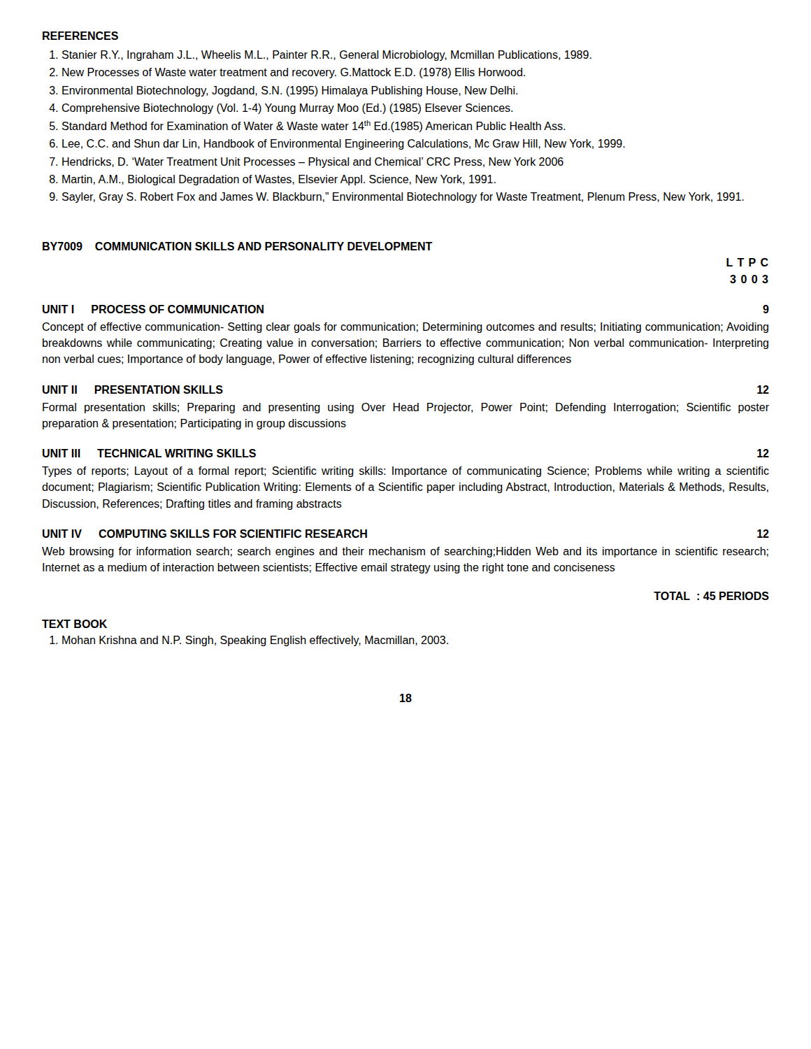REFERENCES
Stanier R.Y., Ingraham J.L., Wheelis M.L., Painter R.R., General Microbiology, Mcmillan Publications, 1989.
New Processes of Waste water treatment and recovery. G.Mattock E.D. (1978) Ellis Horwood.
Environmental Biotechnology, Jogdand, S.N. (1995) Himalaya Publishing House, New Delhi.
Comprehensive Biotechnology (Vol. 1-4) Young Murray Moo (Ed.) (1985) Elsever Sciences.
Standard Method for Examination of Water & Waste water 14th Ed.(1985) American Public Health Ass.
Lee, C.C. and Shun dar Lin, Handbook of Environmental Engineering Calculations, Mc Graw Hill, New York, 1999.
Hendricks, D. ‘Water Treatment Unit Processes – Physical and Chemical’ CRC Press, New York 2006
Martin, A.M., Biological Degradation of Wastes, Elsevier Appl. Science, New York, 1991.
Sayler, Gray S. Robert Fox and James W. Blackburn,” Environmental Biotechnology for Waste Treatment, Plenum Press, New York, 1991.
BY7009COMMUNICATION SKILLS AND PERSONALITY DEVELOPMENT
L T P C
3 0 0 3
UNIT I PROCESS OF COMMUNICATION 9
Concept of effective communication- Setting clear goals for communication; Determining outcomes and results; Initiating communication; Avoiding breakdowns while communicating; Creating value in conversation; Barriers to effective communication; Non verbal communication- Interpreting non verbal cues; Importance of body language, Power of effective listening; recognizing cultural differences
UNIT II PRESENTATION SKILLS 12
Formal presentation skills; Preparing and presenting using Over Head Projector, Power Point; Defending Interrogation; Scientific poster preparation & presentation; Participating in group discussions
UNIT III TECHNICAL WRITING SKILLS 12
Types of reports; Layout of a formal report; Scientific writing skills: Importance of communicating Science; Problems while writing a scientific document; Plagiarism; Scientific Publication Writing: Elements of a Scientific paper including Abstract, Introduction, Materials & Methods, Results, Discussion, References; Drafting titles and framing abstracts
UNIT IV COMPUTING SKILLS FOR SCIENTIFIC RESEARCH 12
Web browsing for information search; search engines and their mechanism of searching;Hidden Web and its importance in scientific research; Internet as a medium of interaction between scientists; Effective email strategy using the right tone and conciseness
TOTAL : 45 PERIODS
TEXT BOOK
Mohan Krishna and N.P. Singh, Speaking English effectively, Macmillan, 2003.
18